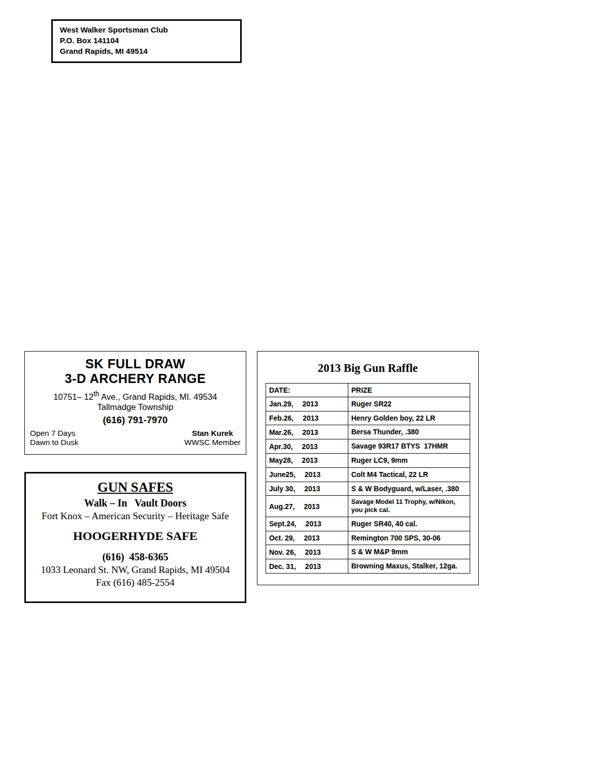West Walker Sportsman Club
P.O. Box 141104
Grand Rapids, MI 49514
SK FULL DRAW
3-D ARCHERY RANGE
10751– 12th Ave., Grand Rapids, MI. 49534
Tallmadge Township
(616) 791-7970
Open 7 Days
Dawn to Dusk
Stan Kurek WWSC Member
GUN SAFES
Walk – In Vault Doors
Fort Knox – American Security – Heritage Safe
HOOGERHYDE SAFE
(616) 458-6365
1033 Leonard St. NW, Grand Rapids, MI 49504
Fax (616) 485-2554
2013 Big Gun Raffle
| DATE: | PRIZE |
| --- | --- |
| Jan.29, 2013 | Ruger SR22 |
| Feb.26, 2013 | Henry Golden boy, 22 LR |
| Mar.26, 2013 | Bersa Thunder, .380 |
| Apr.30, 2013 | Savage 93R17 BTYS 17HMR |
| May28, 2013 | Ruger LC9, 9mm |
| June25, 2013 | Colt M4 Tactical, 22 LR |
| July 30, 2013 | S & W Bodyguard, w/Laser, .380 |
| Aug.27, 2013 | Savage Model 11 Trophy, w/Nikon, you pick cal. |
| Sept.24, 2013 | Ruger SR40, 40 cal. |
| Oct. 29, 2013 | Remington 700 SPS, 30-06 |
| Nov. 26, 2013 | S & W M&P 9mm |
| Dec. 31, 2013 | Browning Maxus, Stalker, 12ga. |